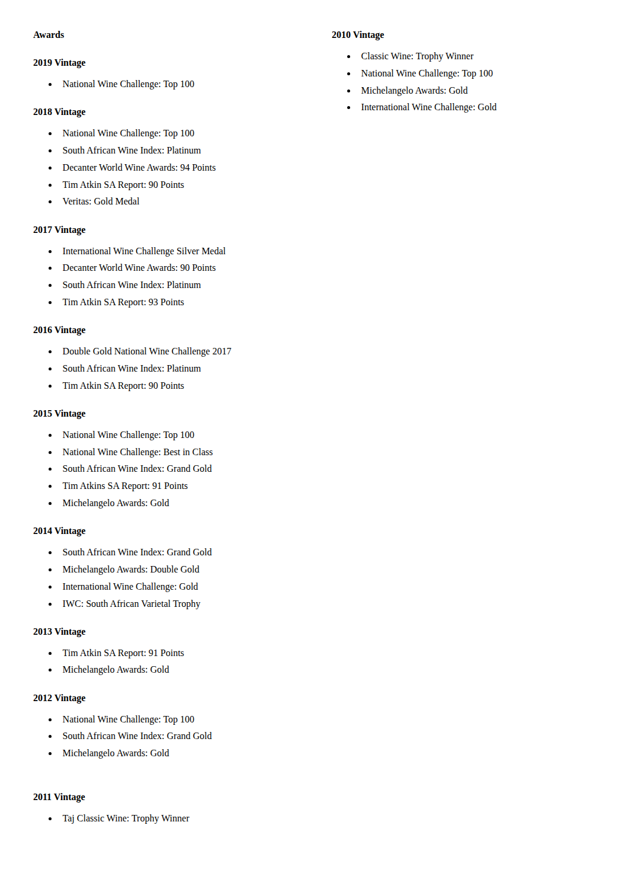Awards
2019 Vintage
National Wine Challenge: Top 100
2018 Vintage
National Wine Challenge: Top 100
South African Wine Index: Platinum
Decanter World Wine Awards: 94 Points
Tim Atkin SA Report: 90 Points
Veritas: Gold Medal
2017 Vintage
International Wine Challenge Silver Medal
Decanter World Wine Awards: 90 Points
South African Wine Index: Platinum
Tim Atkin SA Report: 93 Points
2016 Vintage
Double Gold National Wine Challenge 2017
South African Wine Index: Platinum
Tim Atkin SA Report: 90 Points
2015 Vintage
National Wine Challenge: Top 100
National Wine Challenge: Best in Class
South African Wine Index: Grand Gold
Tim Atkins SA Report: 91 Points
Michelangelo Awards: Gold
2014 Vintage
South African Wine Index: Grand Gold
Michelangelo Awards: Double Gold
International Wine Challenge: Gold
IWC: South African Varietal Trophy
2013 Vintage
Tim Atkin SA Report: 91 Points
Michelangelo Awards: Gold
2012 Vintage
National Wine Challenge: Top 100
South African Wine Index: Grand Gold
Michelangelo Awards: Gold
2011 Vintage
Taj Classic Wine: Trophy Winner
2010 Vintage
Classic Wine: Trophy Winner
National Wine Challenge: Top 100
Michelangelo Awards: Gold
International Wine Challenge: Gold